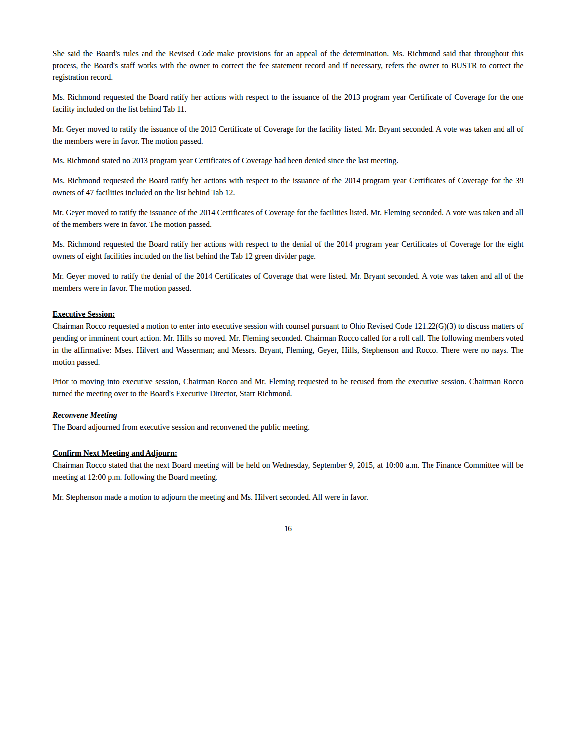She said the Board's rules and the Revised Code make provisions for an appeal of the determination. Ms. Richmond said that throughout this process, the Board's staff works with the owner to correct the fee statement record and if necessary, refers the owner to BUSTR to correct the registration record.
Ms. Richmond requested the Board ratify her actions with respect to the issuance of the 2013 program year Certificate of Coverage for the one facility included on the list behind Tab 11.
Mr. Geyer moved to ratify the issuance of the 2013 Certificate of Coverage for the facility listed. Mr. Bryant seconded. A vote was taken and all of the members were in favor. The motion passed.
Ms. Richmond stated no 2013 program year Certificates of Coverage had been denied since the last meeting.
Ms. Richmond requested the Board ratify her actions with respect to the issuance of the 2014 program year Certificates of Coverage for the 39 owners of 47 facilities included on the list behind Tab 12.
Mr. Geyer moved to ratify the issuance of the 2014 Certificates of Coverage for the facilities listed. Mr. Fleming seconded. A vote was taken and all of the members were in favor. The motion passed.
Ms. Richmond requested the Board ratify her actions with respect to the denial of the 2014 program year Certificates of Coverage for the eight owners of eight facilities included on the list behind the Tab 12 green divider page.
Mr. Geyer moved to ratify the denial of the 2014 Certificates of Coverage that were listed. Mr. Bryant seconded. A vote was taken and all of the members were in favor. The motion passed.
Executive Session:
Chairman Rocco requested a motion to enter into executive session with counsel pursuant to Ohio Revised Code 121.22(G)(3) to discuss matters of pending or imminent court action. Mr. Hills so moved. Mr. Fleming seconded. Chairman Rocco called for a roll call. The following members voted in the affirmative: Mses. Hilvert and Wasserman; and Messrs. Bryant, Fleming, Geyer, Hills, Stephenson and Rocco. There were no nays. The motion passed.
Prior to moving into executive session, Chairman Rocco and Mr. Fleming requested to be recused from the executive session. Chairman Rocco turned the meeting over to the Board's Executive Director, Starr Richmond.
Reconvene Meeting
The Board adjourned from executive session and reconvened the public meeting.
Confirm Next Meeting and Adjourn:
Chairman Rocco stated that the next Board meeting will be held on Wednesday, September 9, 2015, at 10:00 a.m. The Finance Committee will be meeting at 12:00 p.m. following the Board meeting.
Mr. Stephenson made a motion to adjourn the meeting and Ms. Hilvert seconded. All were in favor.
16